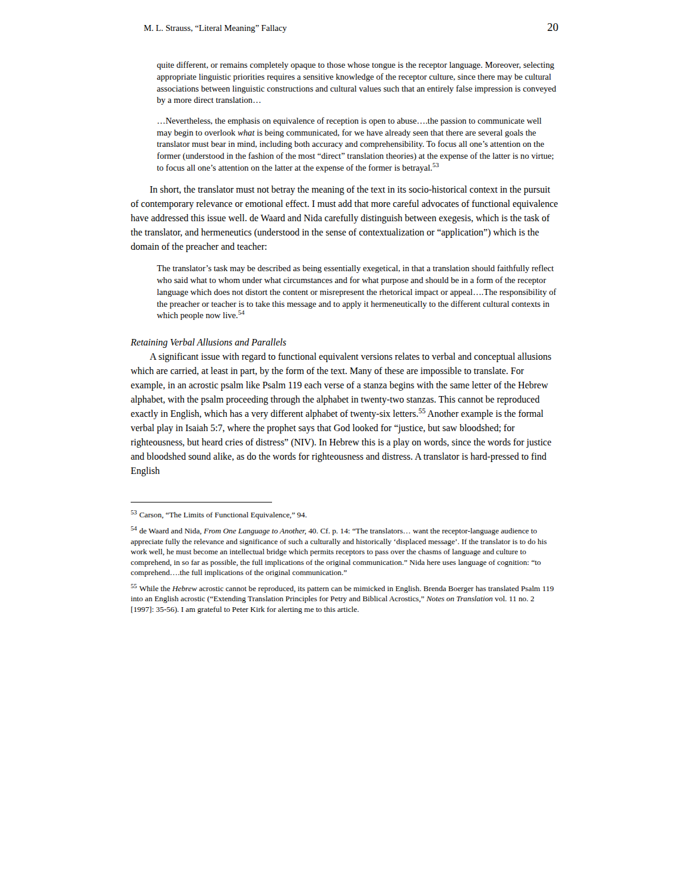M. L. Strauss, “Literal Meaning” Fallacy 20
quite different, or remains completely opaque to those whose tongue is the receptor language. Moreover, selecting appropriate linguistic priorities requires a sensitive knowledge of the receptor culture, since there may be cultural associations between linguistic constructions and cultural values such that an entirely false impression is conveyed by a more direct translation…
…Nevertheless, the emphasis on equivalence of reception is open to abuse….the passion to communicate well may begin to overlook what is being communicated, for we have already seen that there are several goals the translator must bear in mind, including both accuracy and comprehensibility. To focus all one’s attention on the former (understood in the fashion of the most “direct” translation theories) at the expense of the latter is no virtue; to focus all one’s attention on the latter at the expense of the former is betrayal.53
In short, the translator must not betray the meaning of the text in its socio-historical context in the pursuit of contemporary relevance or emotional effect. I must add that more careful advocates of functional equivalence have addressed this issue well. de Waard and Nida carefully distinguish between exegesis, which is the task of the translator, and hermeneutics (understood in the sense of contextualization or “application”) which is the domain of the preacher and teacher:
The translator’s task may be described as being essentially exegetical, in that a translation should faithfully reflect who said what to whom under what circumstances and for what purpose and should be in a form of the receptor language which does not distort the content or misrepresent the rhetorical impact or appeal….The responsibility of the preacher or teacher is to take this message and to apply it hermeneutically to the different cultural contexts in which people now live.54
Retaining Verbal Allusions and Parallels
A significant issue with regard to functional equivalent versions relates to verbal and conceptual allusions which are carried, at least in part, by the form of the text. Many of these are impossible to translate. For example, in an acrostic psalm like Psalm 119 each verse of a stanza begins with the same letter of the Hebrew alphabet, with the psalm proceeding through the alphabet in twenty-two stanzas. This cannot be reproduced exactly in English, which has a very different alphabet of twenty-six letters.55 Another example is the formal verbal play in Isaiah 5:7, where the prophet says that God looked for “justice, but saw bloodshed; for righteousness, but heard cries of distress” (NIV). In Hebrew this is a play on words, since the words for justice and bloodshed sound alike, as do the words for righteousness and distress. A translator is hard-pressed to find English
53 Carson, “The Limits of Functional Equivalence,” 94.
54de Waard and Nida, From One Language to Another, 40. Cf. p. 14: “The translators… want the receptor-language audience to appreciate fully the relevance and significance of such a culturally and historically ‘displaced message’. If the translator is to do his work well, he must become an intellectual bridge which permits receptors to pass over the chasms of language and culture to comprehend, in so far as possible, the full implications of the original communication.” Nida here uses language of cognition: “to comprehend….the full implications of the original communication.”
55 While the Hebrew acrostic cannot be reproduced, its pattern can be mimicked in English. Brenda Boerger has translated Psalm 119 into an English acrostic (“Extending Translation Principles for Petry and Biblical Acrostics,” Notes on Translation vol. 11 no. 2 [1997]: 35-56). I am grateful to Peter Kirk for alerting me to this article.